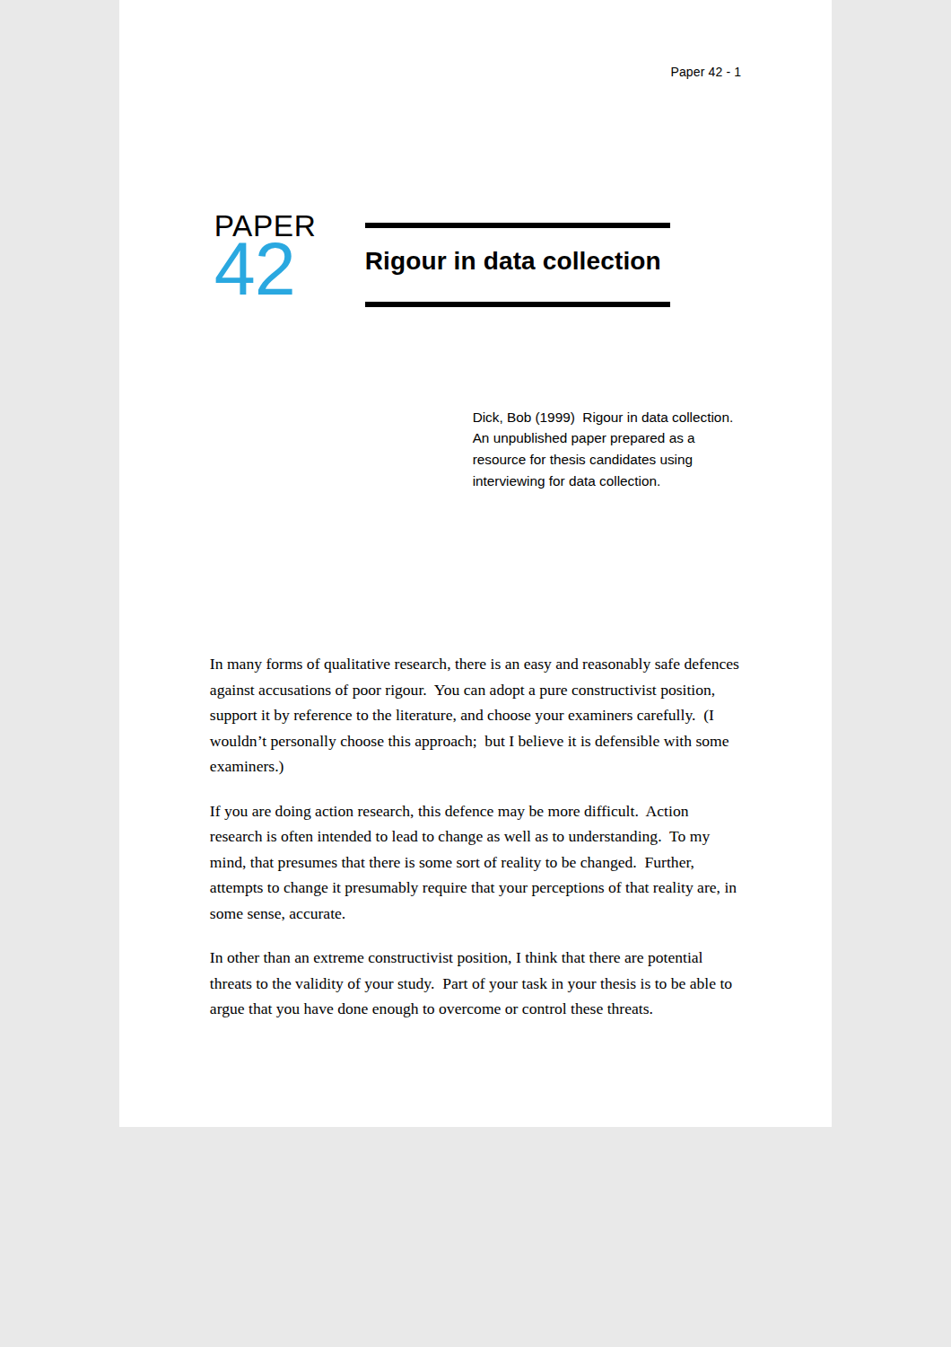Paper 42 - 1
PAPER 42
Rigour in data collection
Dick, Bob (1999) Rigour in data collection. An unpublished paper prepared as a resource for thesis candidates using interviewing for data collection.
In many forms of qualitative research, there is an easy and reasonably safe defences against accusations of poor rigour. You can adopt a pure constructivist position, support it by reference to the literature, and choose your examiners carefully. (I wouldn’t personally choose this approach; but I believe it is defensible with some examiners.)
If you are doing action research, this defence may be more difficult. Action research is often intended to lead to change as well as to understanding. To my mind, that presumes that there is some sort of reality to be changed. Further, attempts to change it presumably require that your perceptions of that reality are, in some sense, accurate.
In other than an extreme constructivist position, I think that there are potential threats to the validity of your study. Part of your task in your thesis is to be able to argue that you have done enough to overcome or control these threats.